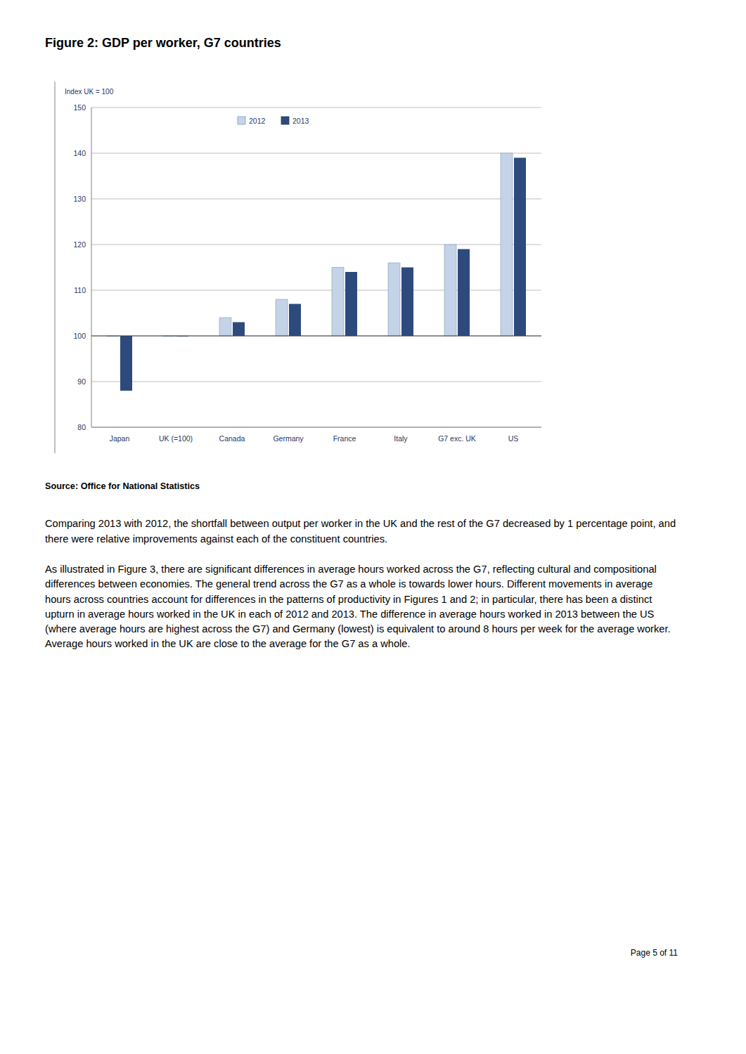Figure 2: GDP per worker, G7 countries
Index UK = 100 150 140 130 120 110 100 90 80 2012 2013 Japan UK (=100) Canada Germany France Italy G7 exc. UK US
Source: Office for National Statistics
Comparing 2013 with 2012, the shortfall between output per worker in the UK and the rest of the G7 decreased by 1 percentage point, and there were relative improvements against each of the constituent countries.
As illustrated in Figure 3, there are significant differences in average hours worked across the G7, reflecting cultural and compositional differences between economies. The general trend across the G7 as a whole is towards lower hours. Different movements in average hours across countries account for differences in the patterns of productivity in Figures 1 and 2; in particular, there has been a distinct upturn in average hours worked in the UK in each of 2012 and 2013. The difference in average hours worked in 2013 between the US (where average hours are highest across the G7) and Germany (lowest) is equivalent to around 8 hours per week for the average worker. Average hours worked in the UK are close to the average for the G7 as a whole.
Page 5 of 11